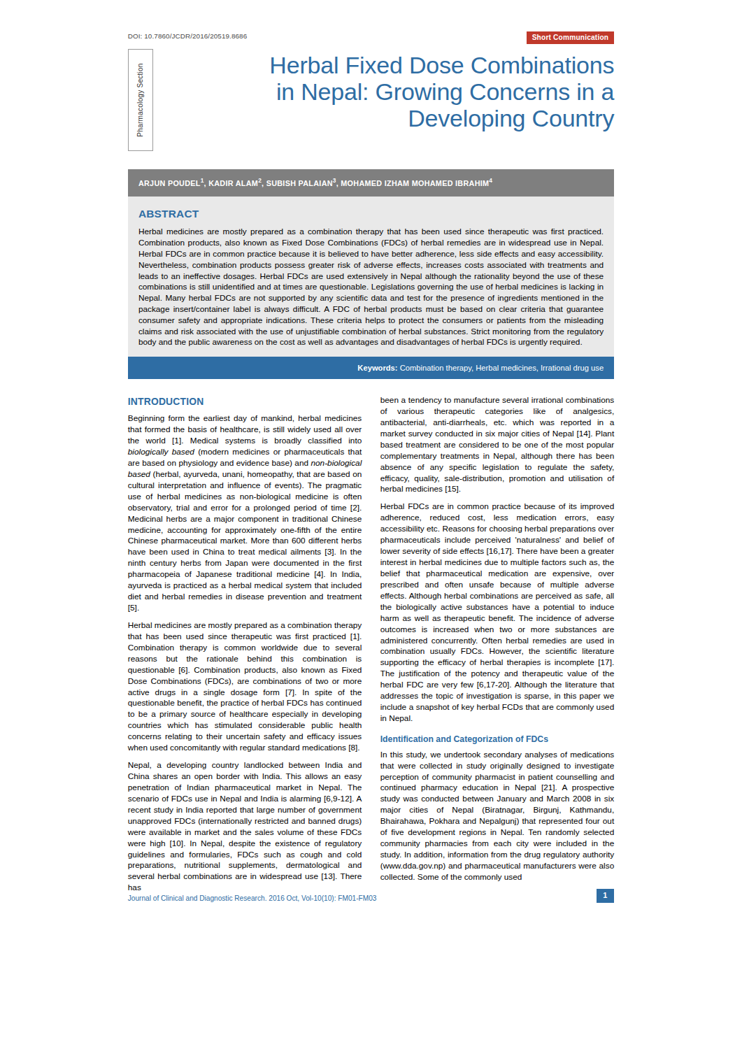DOI: 10.7860/JCDR/2016/20519.8686
Short Communication
Pharmacology Section
Herbal Fixed Dose Combinations
in Nepal: Growing Concerns in a
Developing Country
ARJUN POUDEL1, KADIR ALAM2, SUBISH PALAIAN3, MOHAMED IZHAM MOHAMED IBRAHIM4
ABSTRACT
Herbal medicines are mostly prepared as a combination therapy that has been used since therapeutic was first practiced. Combination products, also known as Fixed Dose Combinations (FDCs) of herbal remedies are in widespread use in Nepal. Herbal FDCs are in common practice because it is believed to have better adherence, less side effects and easy accessibility. Nevertheless, combination products possess greater risk of adverse effects, increases costs associated with treatments and leads to an ineffective dosages. Herbal FDCs are used extensively in Nepal although the rationality beyond the use of these combinations is still unidentified and at times are questionable. Legislations governing the use of herbal medicines is lacking in Nepal. Many herbal FDCs are not supported by any scientific data and test for the presence of ingredients mentioned in the package insert/container label is always difficult. A FDC of herbal products must be based on clear criteria that guarantee consumer safety and appropriate indications. These criteria helps to protect the consumers or patients from the misleading claims and risk associated with the use of unjustifiable combination of herbal substances. Strict monitoring from the regulatory body and the public awareness on the cost as well as advantages and disadvantages of herbal FDCs is urgently required.
Keywords: Combination therapy, Herbal medicines, Irrational drug use
INTRODUCTION
Beginning form the earliest day of mankind, herbal medicines that formed the basis of healthcare, is still widely used all over the world [1]. Medical systems is broadly classified into biologically based (modern medicines or pharmaceuticals that are based on physiology and evidence base) and non-biological based (herbal, ayurveda, unani, homeopathy, that are based on cultural interpretation and influence of events). The pragmatic use of herbal medicines as non-biological medicine is often observatory, trial and error for a prolonged period of time [2]. Medicinal herbs are a major component in traditional Chinese medicine, accounting for approximately one-fifth of the entire Chinese pharmaceutical market. More than 600 different herbs have been used in China to treat medical ailments [3]. In the ninth century herbs from Japan were documented in the first pharmacopeia of Japanese traditional medicine [4]. In India, ayurveda is practiced as a herbal medical system that included diet and herbal remedies in disease prevention and treatment [5].
Herbal medicines are mostly prepared as a combination therapy that has been used since therapeutic was first practiced [1]. Combination therapy is common worldwide due to several reasons but the rationale behind this combination is questionable [6]. Combination products, also known as Fixed Dose Combinations (FDCs), are combinations of two or more active drugs in a single dosage form [7]. In spite of the questionable benefit, the practice of herbal FDCs has continued to be a primary source of healthcare especially in developing countries which has stimulated considerable public health concerns relating to their uncertain safety and efficacy issues when used concomitantly with regular standard medications [8].
Nepal, a developing country landlocked between India and China shares an open border with India. This allows an easy penetration of Indian pharmaceutical market in Nepal. The scenario of FDCs use in Nepal and India is alarming [6,9-12]. A recent study in India reported that large number of government unapproved FDCs (internationally restricted and banned drugs) were available in market and the sales volume of these FDCs were high [10]. In Nepal, despite the existence of regulatory guidelines and formularies, FDCs such as cough and cold preparations, nutritional supplements, dermatological and several herbal combinations are in widespread use [13]. There has
been a tendency to manufacture several irrational combinations of various therapeutic categories like of analgesics, antibacterial, anti-diarrheals, etc. which was reported in a market survey conducted in six major cities of Nepal [14]. Plant based treatment are considered to be one of the most popular complementary treatments in Nepal, although there has been absence of any specific legislation to regulate the safety, efficacy, quality, sale-distribution, promotion and utilisation of herbal medicines [15].
Herbal FDCs are in common practice because of its improved adherence, reduced cost, less medication errors, easy accessibility etc. Reasons for choosing herbal preparations over pharmaceuticals include perceived 'naturalness' and belief of lower severity of side effects [16,17]. There have been a greater interest in herbal medicines due to multiple factors such as, the belief that pharmaceutical medication are expensive, over prescribed and often unsafe because of multiple adverse effects. Although herbal combinations are perceived as safe, all the biologically active substances have a potential to induce harm as well as therapeutic benefit. The incidence of adverse outcomes is increased when two or more substances are administered concurrently. Often herbal remedies are used in combination usually FDCs. However, the scientific literature supporting the efficacy of herbal therapies is incomplete [17]. The justification of the potency and therapeutic value of the herbal FDC are very few [6,17-20]. Although the literature that addresses the topic of investigation is sparse, in this paper we include a snapshot of key herbal FCDs that are commonly used in Nepal.
Identification and Categorization of FDCs
In this study, we undertook secondary analyses of medications that were collected in study originally designed to investigate perception of community pharmacist in patient counselling and continued pharmacy education in Nepal [21]. A prospective study was conducted between January and March 2008 in six major cities of Nepal (Biratnagar, Birgunj, Kathmandu, Bhairahawa, Pokhara and Nepalgunj) that represented four out of five development regions in Nepal. Ten randomly selected community pharmacies from each city were included in the study. In addition, information from the drug regulatory authority (www.dda.gov.np) and pharmaceutical manufacturers were also collected. Some of the commonly used
Journal of Clinical and Diagnostic Research. 2016 Oct, Vol-10(10): FM01-FM03
1